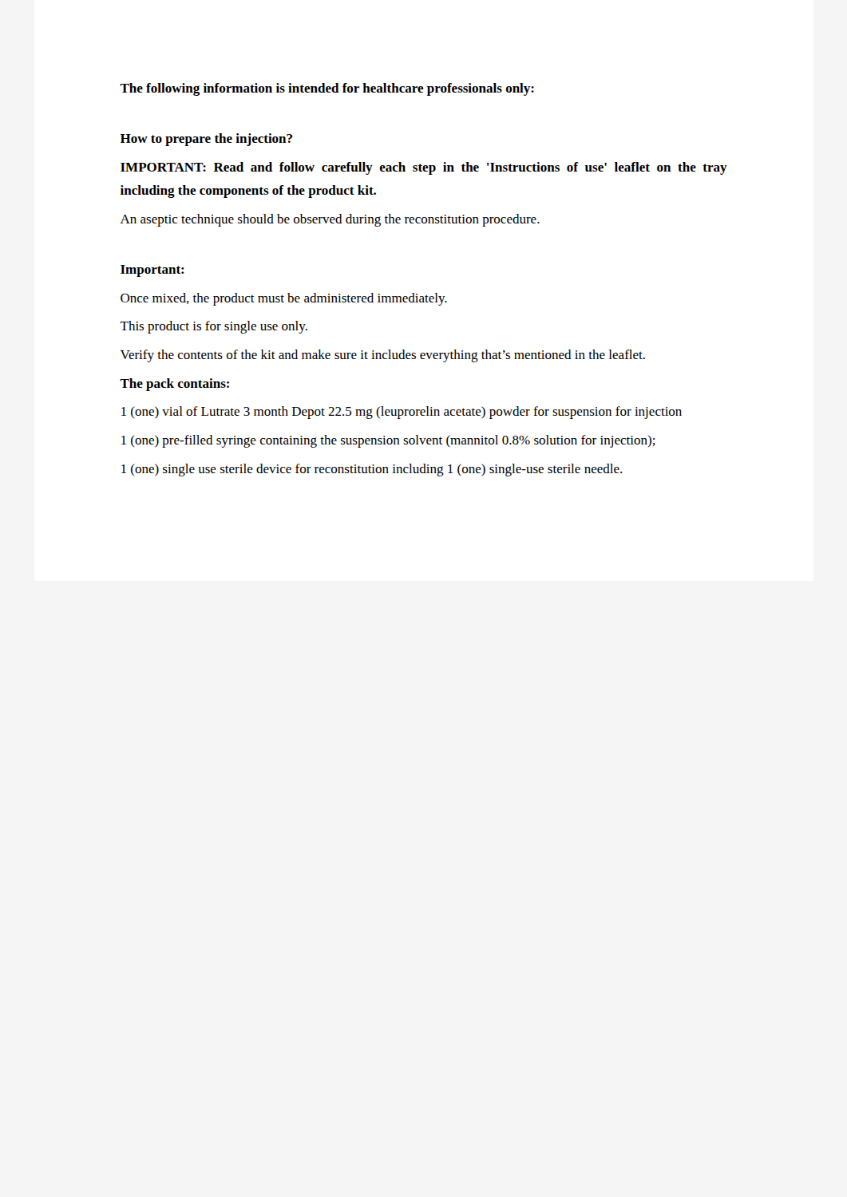The following information is intended for healthcare professionals only:
How to prepare the injection?
IMPORTANT: Read and follow carefully each step in the 'Instructions of use' leaflet on the tray including the components of the product kit.
An aseptic technique should be observed during the reconstitution procedure.
Important:
Once mixed, the product must be administered immediately.
This product is for single use only.
Verify the contents of the kit and make sure it includes everything that’s mentioned in the leaflet.
The pack contains:
1 (one) vial of Lutrate 3 month Depot 22.5 mg (leuprorelin acetate) powder for suspension for injection
1 (one) pre-filled syringe containing the suspension solvent (mannitol 0.8% solution for injection);
1 (one) single use sterile device for reconstitution including 1 (one) single-use sterile needle.